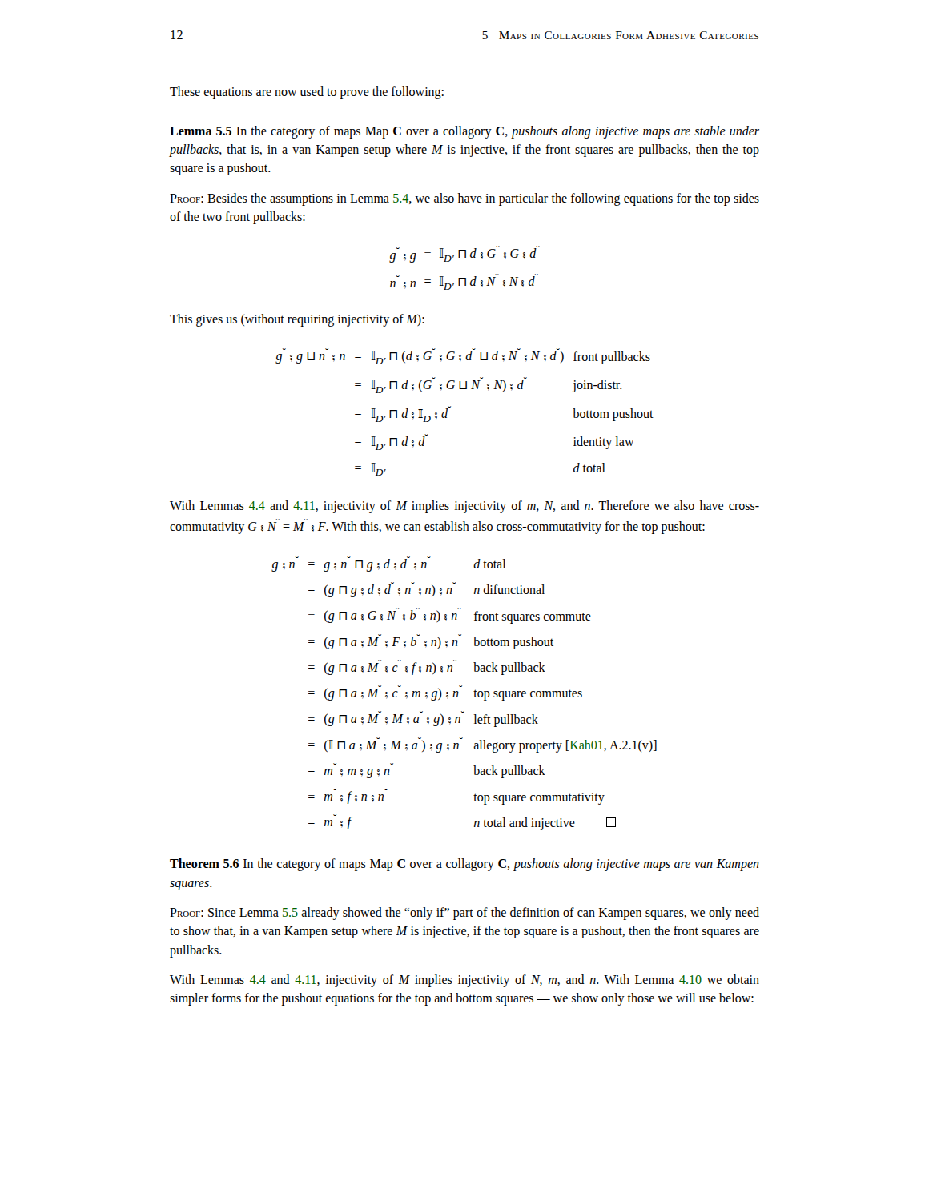12 5 Maps in Collagories Form Adhesive Categories
These equations are now used to prove the following:
Lemma 5.5 In the category of maps Map C over a collagory C, pushouts along injective maps are stable under pullbacks, that is, in a van Kampen setup where M is injective, if the front squares are pullbacks, then the top square is a pushout.
Proof: Besides the assumptions in Lemma 5.4, we also have in particular the following equations for the top sides of the two front pullbacks:
| g ˘ ⨟ g | = | 𝕀 D′ ⊓ d ⨟ G ˘ ⨟ G ⨟ d ˘ |
| n ˘ ⨟ n | = | 𝕀 D′ ⊓ d ⨟ N ˘ ⨟ N ⨟ d ˘ |
This gives us (without requiring injectivity of M):
| g ˘ ⨟ g ⊔ n ˘ ⨟ n | = | 𝕀 D′ ⊓ ( d ⨟ G ˘ ⨟ G ⨟ d ˘ ⊔ d ⨟ N ˘ ⨟ N ⨟ d ˘ ) | front pullbacks |
| | = | 𝕀 D′ ⊓ d ⨟ ( G ˘ ⨟ G ⊔ N ˘ ⨟ N ) ⨟ d ˘ | join-distr. |
| | = | 𝕀 D′ ⊓ d ⨟ 𝕀 D ⨟ d ˘ | bottom pushout |
| | = | 𝕀 D′ ⊓ d ⨟ d ˘ | identity law |
| | = | 𝕀 D′ | d total |
With Lemmas 4.4 and 4.11, injectivity of M implies injectivity of m, N, and n. Therefore we also have cross-commutativity G ⨟ N˘ = M˘ ⨟ F. With this, we can establish also cross-commutativity for the top pushout:
| g ⨟ n ˘ | = | g ⨟ n ˘ ⊓ g ⨟ d ⨟ d ˘ ⨟ n ˘ | d total |
| | = | ( g ⊓ g ⨟ d ⨟ d ˘ ⨟ n ˘ ⨟ n ) ⨟ n ˘ | n difunctional |
| | = | ( g ⊓ a ⨟ G ⨟ N ˘ ⨟ b ˘ ⨟ n ) ⨟ n ˘ | front squares commute |
| | = | ( g ⊓ a ⨟ M ˘ ⨟ F ⨟ b ˘ ⨟ n ) ⨟ n ˘ | bottom pushout |
| | = | ( g ⊓ a ⨟ M ˘ ⨟ c ˘ ⨟ f ⨟ n ) ⨟ n ˘ | back pullback |
| | = | ( g ⊓ a ⨟ M ˘ ⨟ c ˘ ⨟ m ⨟ g ) ⨟ n ˘ | top square commutes |
| | = | ( g ⊓ a ⨟ M ˘ ⨟ M ⨟ a ˘ ⨟ g ) ⨟ n ˘ | left pullback |
| | = | (𝕀 ⊓ a ⨟ M ˘ ⨟ M ⨟ a ˘ ) ⨟ g ⨟ n ˘ | allegory property [ Kah01 , A.2.1(v)] |
| | = | m ˘ ⨟ m ⨟ g ⨟ n ˘ | back pullback |
| | = | m ˘ ⨟ f ⨟ n ⨟ n ˘ | top square commutativity |
| | = | m ˘ ⨟ f | n total and injective |
Theorem 5.6 In the category of maps Map C over a collagory C, pushouts along injective maps are van Kampen squares.
Proof: Since Lemma 5.5 already showed the “only if” part of the definition of can Kampen squares, we only need to show that, in a van Kampen setup where M is injective, if the top square is a pushout, then the front squares are pullbacks.
With Lemmas 4.4 and 4.11, injectivity of M implies injectivity of N, m, and n. With Lemma 4.10 we obtain simpler forms for the pushout equations for the top and bottom squares — we show only those we will use below: